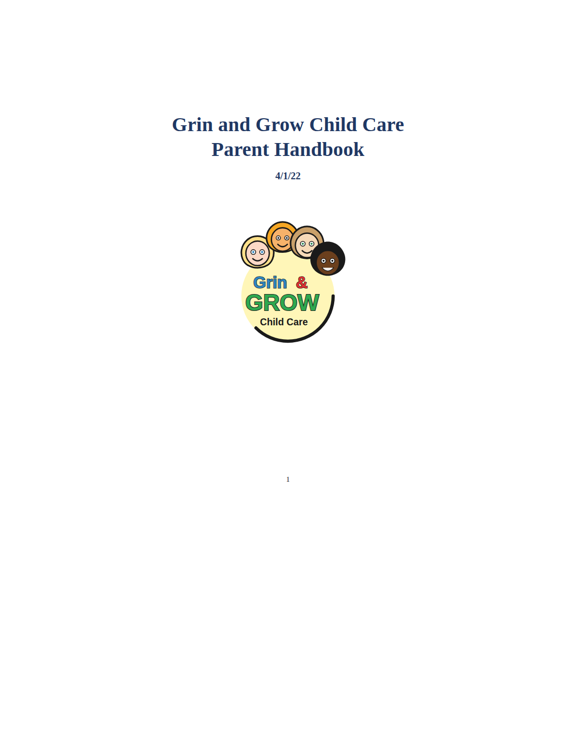Grin and Grow Child Care Parent Handbook
4/1/22
Grin & Grow Child Care logo Four smiling cartoon children's faces above a yellow circle containing the words Grin & Grow Child Care. Grin & GROW Child Care
1